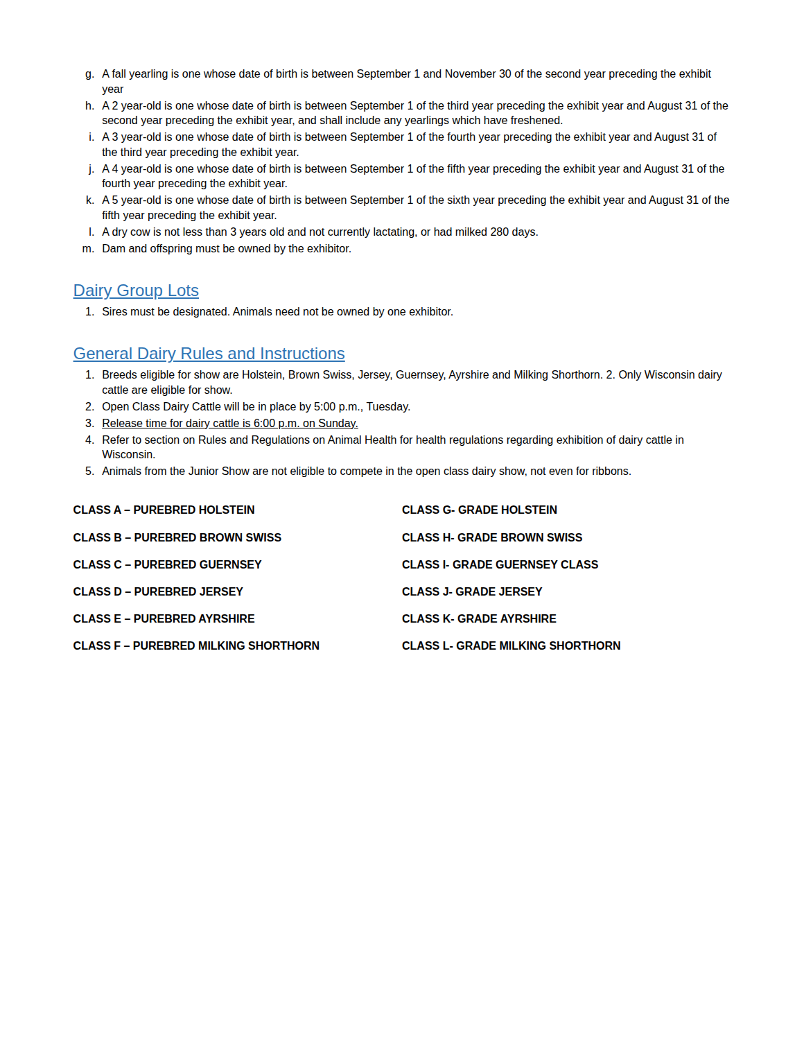A fall yearling is one whose date of birth is between September 1 and November 30 of the second year preceding the exhibit year
A 2 year-old is one whose date of birth is between September 1 of the third year preceding the exhibit year and August 31 of the second year preceding the exhibit year, and shall include any yearlings which have freshened.
A 3 year-old is one whose date of birth is between September 1 of the fourth year preceding the exhibit year and August 31 of the third year preceding the exhibit year.
A 4 year-old is one whose date of birth is between September 1 of the fifth year preceding the exhibit year and August 31 of the fourth year preceding the exhibit year.
A 5 year-old is one whose date of birth is between September 1 of the sixth year preceding the exhibit year and August 31 of the fifth year preceding the exhibit year.
A dry cow is not less than 3 years old and not currently lactating, or had milked 280 days.
Dam and offspring must be owned by the exhibitor.
Dairy Group Lots
Sires must be designated. Animals need not be owned by one exhibitor.
General Dairy Rules and Instructions
Breeds eligible for show are Holstein, Brown Swiss, Jersey, Guernsey, Ayrshire and Milking Shorthorn. 2. Only Wisconsin dairy cattle are eligible for show.
Open Class Dairy Cattle will be in place by 5:00 p.m., Tuesday.
Release time for dairy cattle is 6:00 p.m. on Sunday.
Refer to section on Rules and Regulations on Animal Health for health regulations regarding exhibition of dairy cattle in Wisconsin.
Animals from the Junior Show are not eligible to compete in the open class dairy show, not even for ribbons.
| CLASS A – PUREBRED HOLSTEIN | CLASS G- GRADE HOLSTEIN |
| CLASS B – PUREBRED BROWN SWISS | CLASS H- GRADE BROWN SWISS |
| CLASS C – PUREBRED GUERNSEY | CLASS I- GRADE GUERNSEY CLASS |
| CLASS D – PUREBRED JERSEY | CLASS J- GRADE JERSEY |
| CLASS E – PUREBRED AYRSHIRE | CLASS K- GRADE AYRSHIRE |
| CLASS F – PUREBRED MILKING SHORTHORN | CLASS L- GRADE MILKING SHORTHORN |